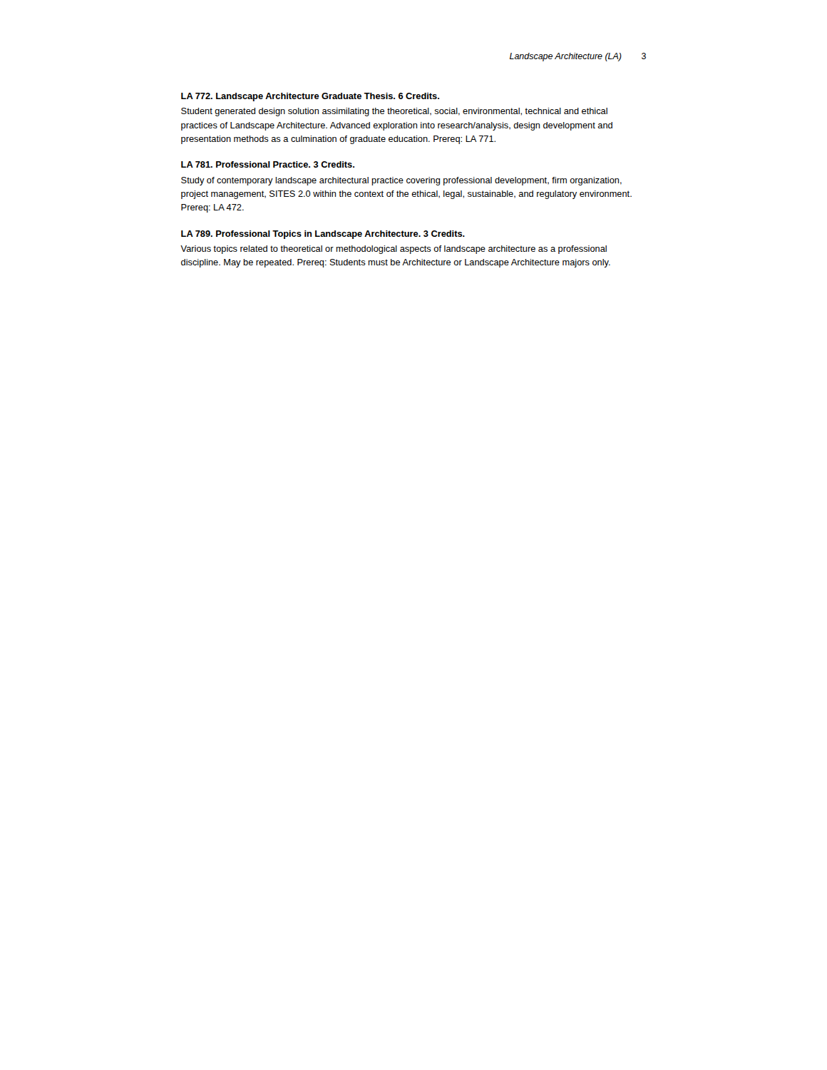Landscape Architecture (LA) 3
LA 772. Landscape Architecture Graduate Thesis. 6 Credits.
Student generated design solution assimilating the theoretical, social, environmental, technical and ethical practices of Landscape Architecture. Advanced exploration into research/analysis, design development and presentation methods as a culmination of graduate education. Prereq: LA 771.
LA 781. Professional Practice. 3 Credits.
Study of contemporary landscape architectural practice covering professional development, firm organization, project management, SITES 2.0 within the context of the ethical, legal, sustainable, and regulatory environment. Prereq: LA 472.
LA 789. Professional Topics in Landscape Architecture. 3 Credits.
Various topics related to theoretical or methodological aspects of landscape architecture as a professional discipline. May be repeated. Prereq: Students must be Architecture or Landscape Architecture majors only.